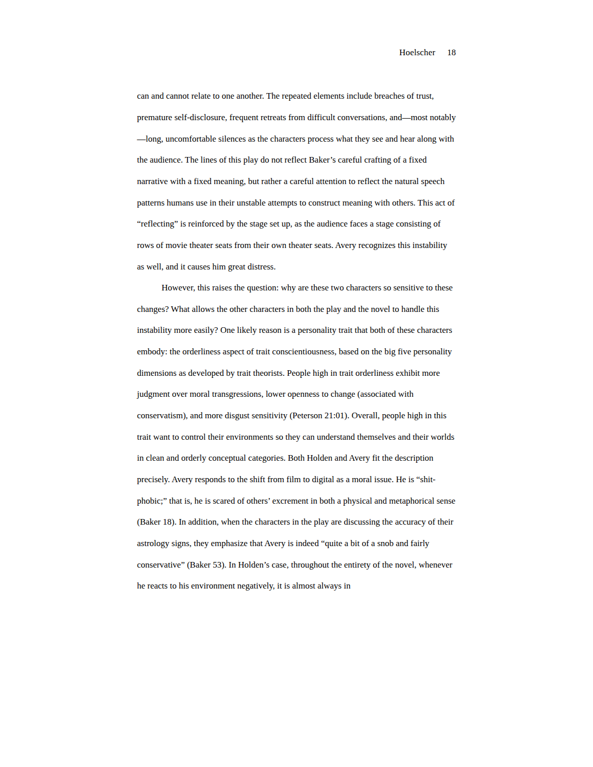Hoelscher 18
can and cannot relate to one another. The repeated elements include breaches of trust, premature self-disclosure, frequent retreats from difficult conversations, and—most notably—long, uncomfortable silences as the characters process what they see and hear along with the audience. The lines of this play do not reflect Baker’s careful crafting of a fixed narrative with a fixed meaning, but rather a careful attention to reflect the natural speech patterns humans use in their unstable attempts to construct meaning with others. This act of “reflecting” is reinforced by the stage set up, as the audience faces a stage consisting of rows of movie theater seats from their own theater seats. Avery recognizes this instability as well, and it causes him great distress.
However, this raises the question: why are these two characters so sensitive to these changes? What allows the other characters in both the play and the novel to handle this instability more easily? One likely reason is a personality trait that both of these characters embody: the orderliness aspect of trait conscientiousness, based on the big five personality dimensions as developed by trait theorists. People high in trait orderliness exhibit more judgment over moral transgressions, lower openness to change (associated with conservatism), and more disgust sensitivity (Peterson 21:01). Overall, people high in this trait want to control their environments so they can understand themselves and their worlds in clean and orderly conceptual categories. Both Holden and Avery fit the description precisely. Avery responds to the shift from film to digital as a moral issue. He is “shit-phobic;” that is, he is scared of others’ excrement in both a physical and metaphorical sense (Baker 18). In addition, when the characters in the play are discussing the accuracy of their astrology signs, they emphasize that Avery is indeed “quite a bit of a snob and fairly conservative” (Baker 53). In Holden’s case, throughout the entirety of the novel, whenever he reacts to his environment negatively, it is almost always in